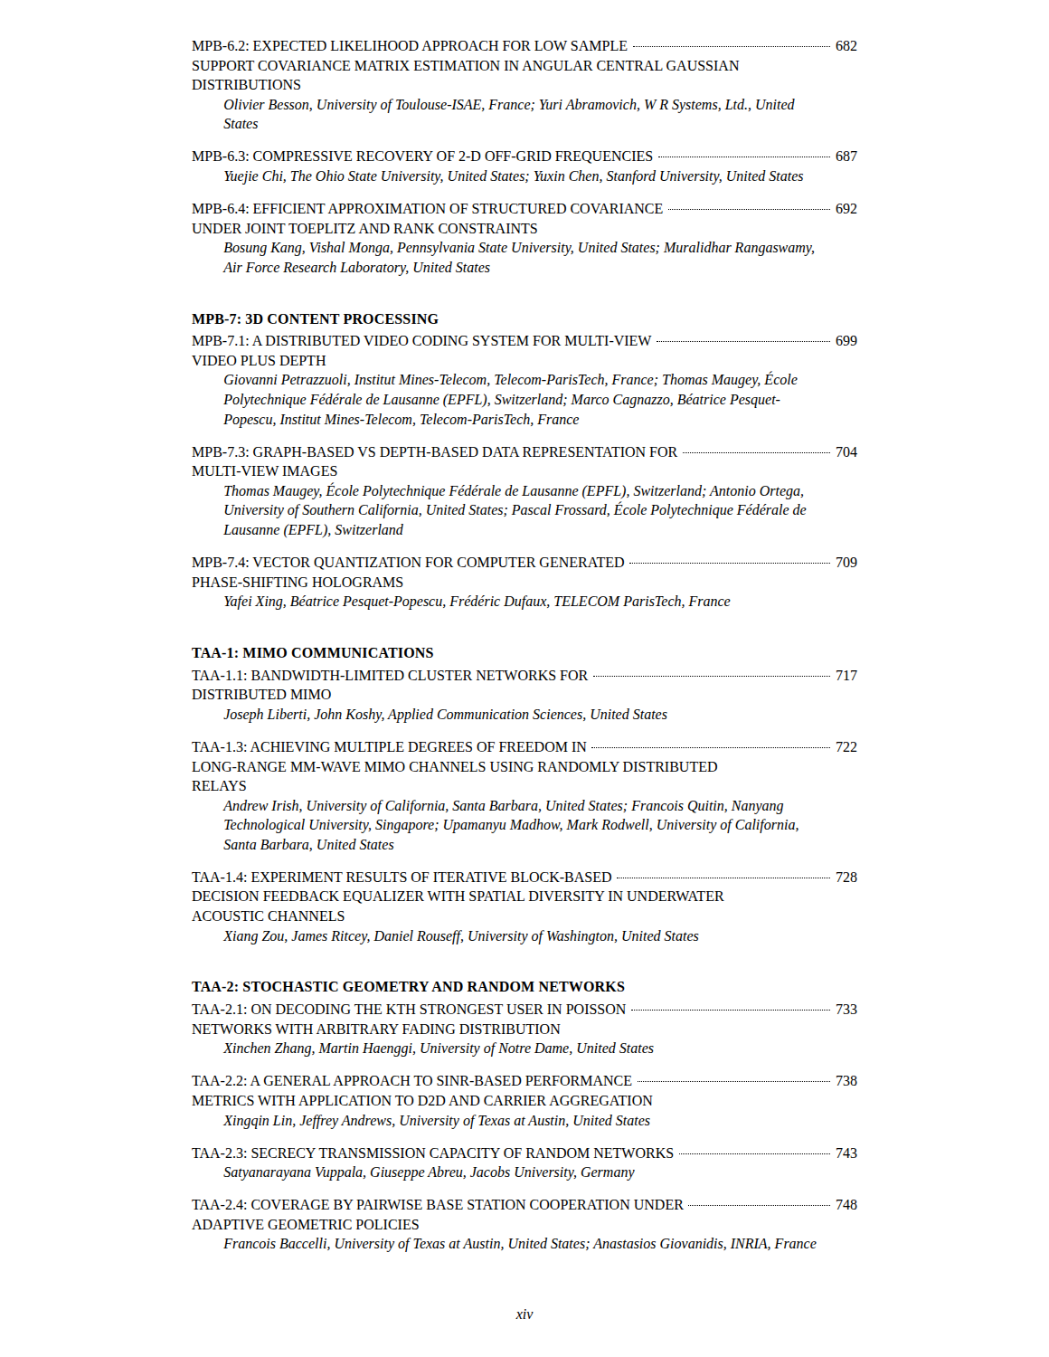MPb-6.2: Expected Likelihood Approach for Low Sample 682
Support Covariance Matrix Estimation in Angular Central Gaussian
Distributions
Olivier Besson, University of Toulouse-ISAE, France; Yuri Abramovich, W R Systems, Ltd., United
States
MPb-6.3: Compressive Recovery of 2-D Off-Grid Frequencies 687
Yuejie Chi, The Ohio State University, United States; Yuxin Chen, Stanford University, United States
MPb-6.4: Efficient Approximation of Structured Covariance 692
Under Joint Toeplitz and Rank Constraints
Bosung Kang, Vishal Monga, Pennsylvania State University, United States; Muralidhar Rangaswamy,
Air Force Research Laboratory, United States
MPb-7: 3D Content Processing
MPb-7.1: A Distributed Video Coding System for Multi-View 699
Video Plus Depth
Giovanni Petrazzuoli, Institut Mines-Telecom, Telecom-ParisTech, France; Thomas Maugey, École
Polytechnique Fédérale de Lausanne (EPFL), Switzerland; Marco Cagnazzo, Béatrice Pesquet-
Popescu, Institut Mines-Telecom, Telecom-ParisTech, France
MPb-7.3: Graph-Based vs Depth-Based Data Representation for 704
Multi-View Images
Thomas Maugey, École Polytechnique Fédérale de Lausanne (EPFL), Switzerland; Antonio Ortega,
University of Southern California, United States; Pascal Frossard, École Polytechnique Fédérale de
Lausanne (EPFL), Switzerland
MPb-7.4: Vector Quantization for Computer Generated 709
Phase-Shifting Holograms
Yafei Xing, Béatrice Pesquet-Popescu, Frédéric Dufaux, TELECOM ParisTech, France
TAa-1: MIMO Communications
TAa-1.1: Bandwidth-Limited Cluster Networks for 717
Distributed MIMO
Joseph Liberti, John Koshy, Applied Communication Sciences, United States
TAa-1.3: Achieving Multiple Degrees of Freedom in 722
Long-Range MM-Wave MIMO Channels Using Randomly Distributed
Relays
Andrew Irish, University of California, Santa Barbara, United States; Francois Quitin, Nanyang
Technological University, Singapore; Upamanyu Madhow, Mark Rodwell, University of California,
Santa Barbara, United States
TAa-1.4: Experiment Results of Iterative Block-Based 728
Decision Feedback Equalizer with Spatial Diversity in Underwater
Acoustic Channels
Xiang Zou, James Ritcey, Daniel Rouseff, University of Washington, United States
TAa-2: Stochastic Geometry and Random Networks
TAa-2.1: On Decoding the Kth Strongest User in Poisson 733
Networks with Arbitrary Fading Distribution
Xinchen Zhang, Martin Haenggi, University of Notre Dame, United States
TAa-2.2: A General Approach to SINR-Based Performance 738
Metrics with Application to D2D and Carrier Aggregation
Xingqin Lin, Jeffrey Andrews, University of Texas at Austin, United States
TAa-2.3: Secrecy Transmission Capacity of Random Networks 743
Satyanarayana Vuppala, Giuseppe Abreu, Jacobs University, Germany
TAa-2.4: Coverage by Pairwise Base Station Cooperation Under 748
Adaptive Geometric Policies
Francois Baccelli, University of Texas at Austin, United States; Anastasios Giovanidis, INRIA, France
xiv